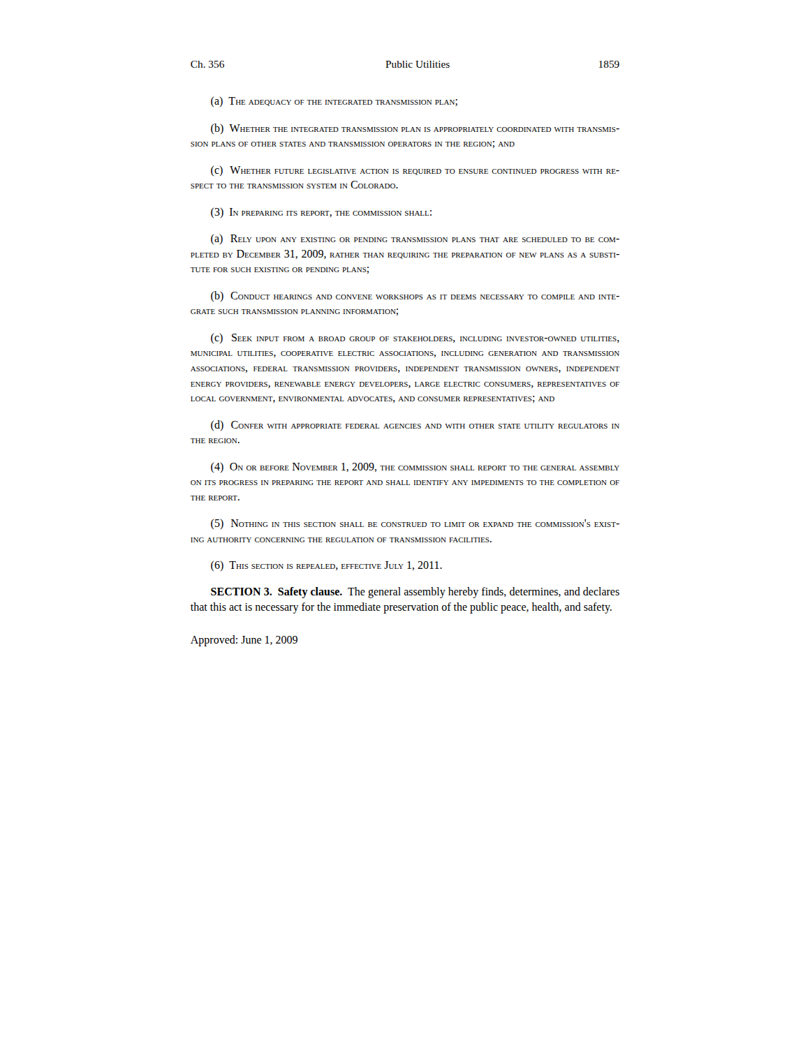Ch. 356 Public Utilities 1859
(a) The adequacy of the integrated transmission plan;
(b) Whether the integrated transmission plan is appropriately coordinated with transmission plans of other states and transmission operators in the region; and
(c) Whether future legislative action is required to ensure continued progress with respect to the transmission system in Colorado.
(3) In preparing its report, the commission shall:
(a) Rely upon any existing or pending transmission plans that are scheduled to be completed by December 31, 2009, rather than requiring the preparation of new plans as a substitute for such existing or pending plans;
(b) Conduct hearings and convene workshops as it deems necessary to compile and integrate such transmission planning information;
(c) Seek input from a broad group of stakeholders, including investor-owned utilities, municipal utilities, cooperative electric associations, including generation and transmission associations, federal transmission providers, independent transmission owners, independent energy providers, renewable energy developers, large electric consumers, representatives of local government, environmental advocates, and consumer representatives; and
(d) Confer with appropriate federal agencies and with other state utility regulators in the region.
(4) On or before November 1, 2009, the commission shall report to the general assembly on its progress in preparing the report and shall identify any impediments to the completion of the report.
(5) Nothing in this section shall be construed to limit or expand the commission's existing authority concerning the regulation of transmission facilities.
(6) This section is repealed, effective July 1, 2011.
SECTION 3. Safety clause. The general assembly hereby finds, determines, and declares that this act is necessary for the immediate preservation of the public peace, health, and safety.
Approved: June 1, 2009